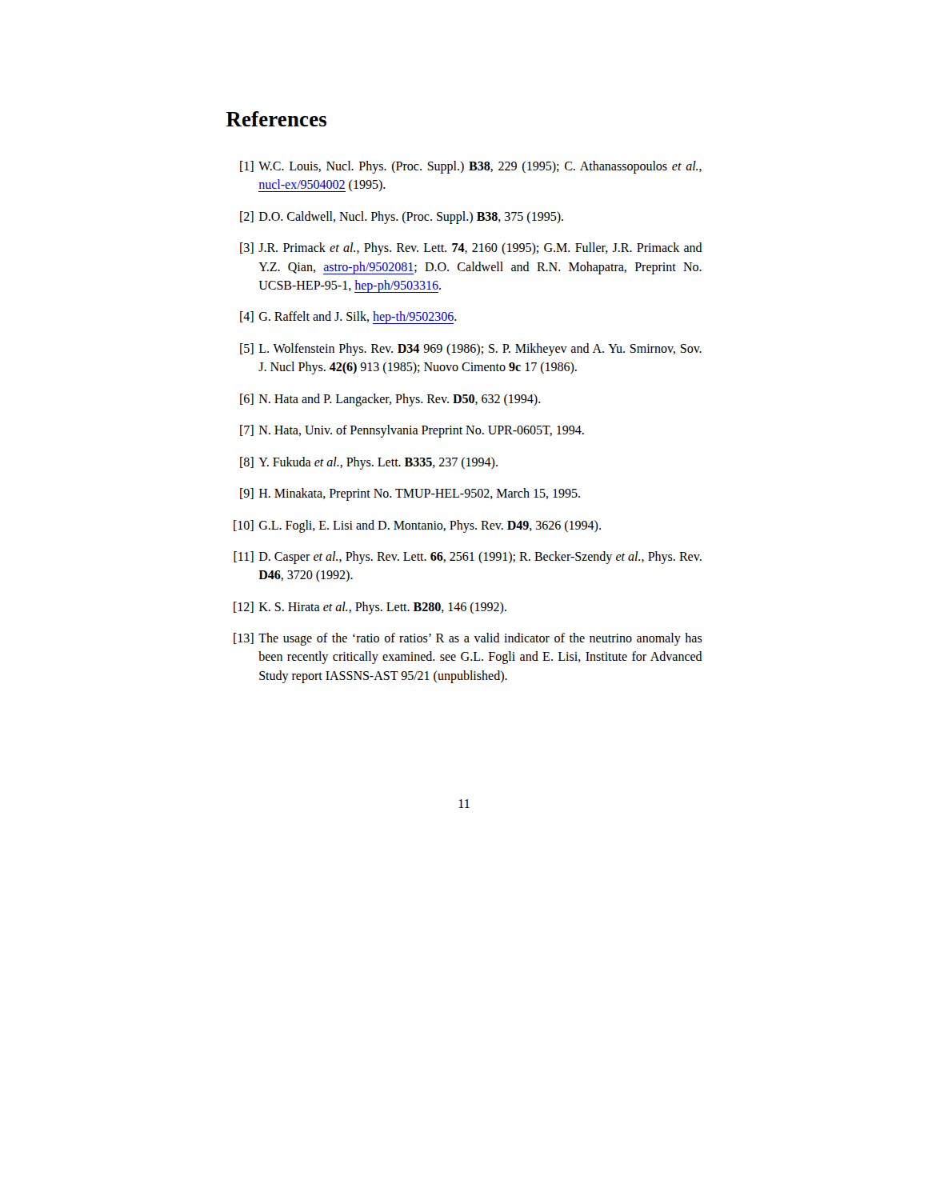References
[1] W.C. Louis, Nucl. Phys. (Proc. Suppl.) B38, 229 (1995); C. Athanassopoulos et al., nucl-ex/9504002 (1995).
[2] D.O. Caldwell, Nucl. Phys. (Proc. Suppl.) B38, 375 (1995).
[3] J.R. Primack et al., Phys. Rev. Lett. 74, 2160 (1995); G.M. Fuller, J.R. Primack and Y.Z. Qian, astro-ph/9502081; D.O. Caldwell and R.N. Mohapatra, Preprint No. UCSB-HEP-95-1, hep-ph/9503316.
[4] G. Raffelt and J. Silk, hep-th/9502306.
[5] L. Wolfenstein Phys. Rev. D34 969 (1986); S. P. Mikheyev and A. Yu. Smirnov, Sov. J. Nucl Phys. 42(6) 913 (1985); Nuovo Cimento 9c 17 (1986).
[6] N. Hata and P. Langacker, Phys. Rev. D50, 632 (1994).
[7] N. Hata, Univ. of Pennsylvania Preprint No. UPR-0605T, 1994.
[8] Y. Fukuda et al., Phys. Lett. B335, 237 (1994).
[9] H. Minakata, Preprint No. TMUP-HEL-9502, March 15, 1995.
[10] G.L. Fogli, E. Lisi and D. Montanio, Phys. Rev. D49, 3626 (1994).
[11] D. Casper et al., Phys. Rev. Lett. 66, 2561 (1991); R. Becker-Szendy et al., Phys. Rev. D46, 3720 (1992).
[12] K. S. Hirata et al., Phys. Lett. B280, 146 (1992).
[13] The usage of the ‘ratio of ratios’ R as a valid indicator of the neutrino anomaly has been recently critically examined. see G.L. Fogli and E. Lisi, Institute for Advanced Study report IASSNS-AST 95/21 (unpublished).
11